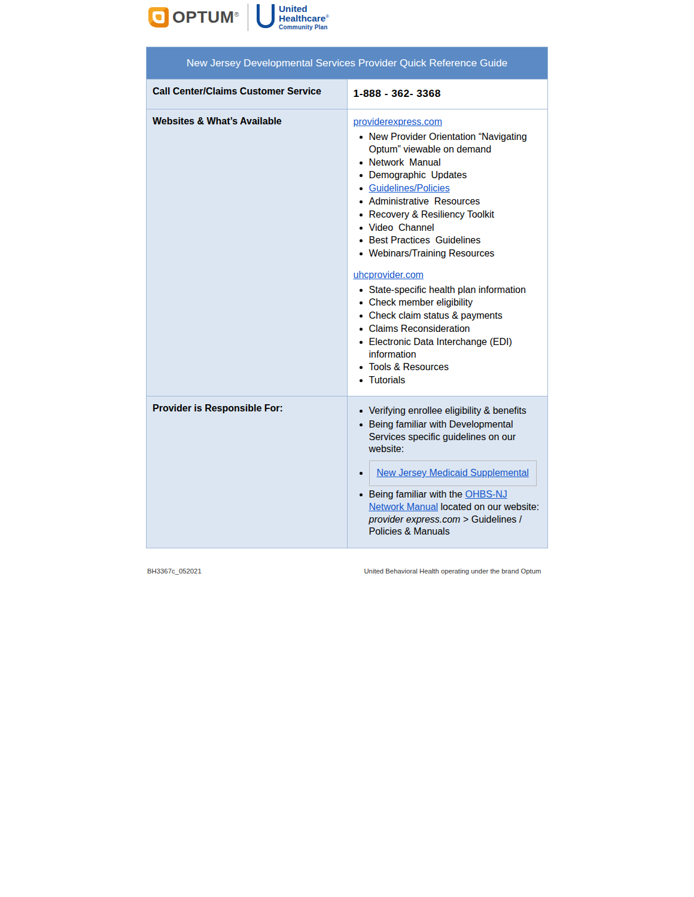OPTUM®
United
Healthcare®
Community Plan
| New Jersey Developmental Services Provider Quick Reference Guide |
| --- |
| Call Center/Claims Customer Service | 1-888 - 362- 3368 |
| Websites & What’s Available | providerexpress.com New Provider Orientation “Navigating Optum” viewable on demand Network Manual Demographic Updates Guidelines/Policies Administrative Resources Recovery & Resiliency Toolkit Video Channel Best Practices Guidelines Webinars/Training Resources uhcprovider.com State-specific health plan information Check member eligibility Check claim status & payments Claims Reconsideration Electronic Data Interchange (EDI) information Tools & Resources Tutorials |
| Provider is Responsible For: | Verifying enrollee eligibility & benefits Being familiar with Developmental Services specific guidelines on our website: New Jersey Medicaid Supplemental Being familiar with the OHBS-NJ Network Manual located on our website: provider express.com > Guidelines / Policies & Manuals |
BH3367c_052021
United Behavioral Health operating under the brand Optum